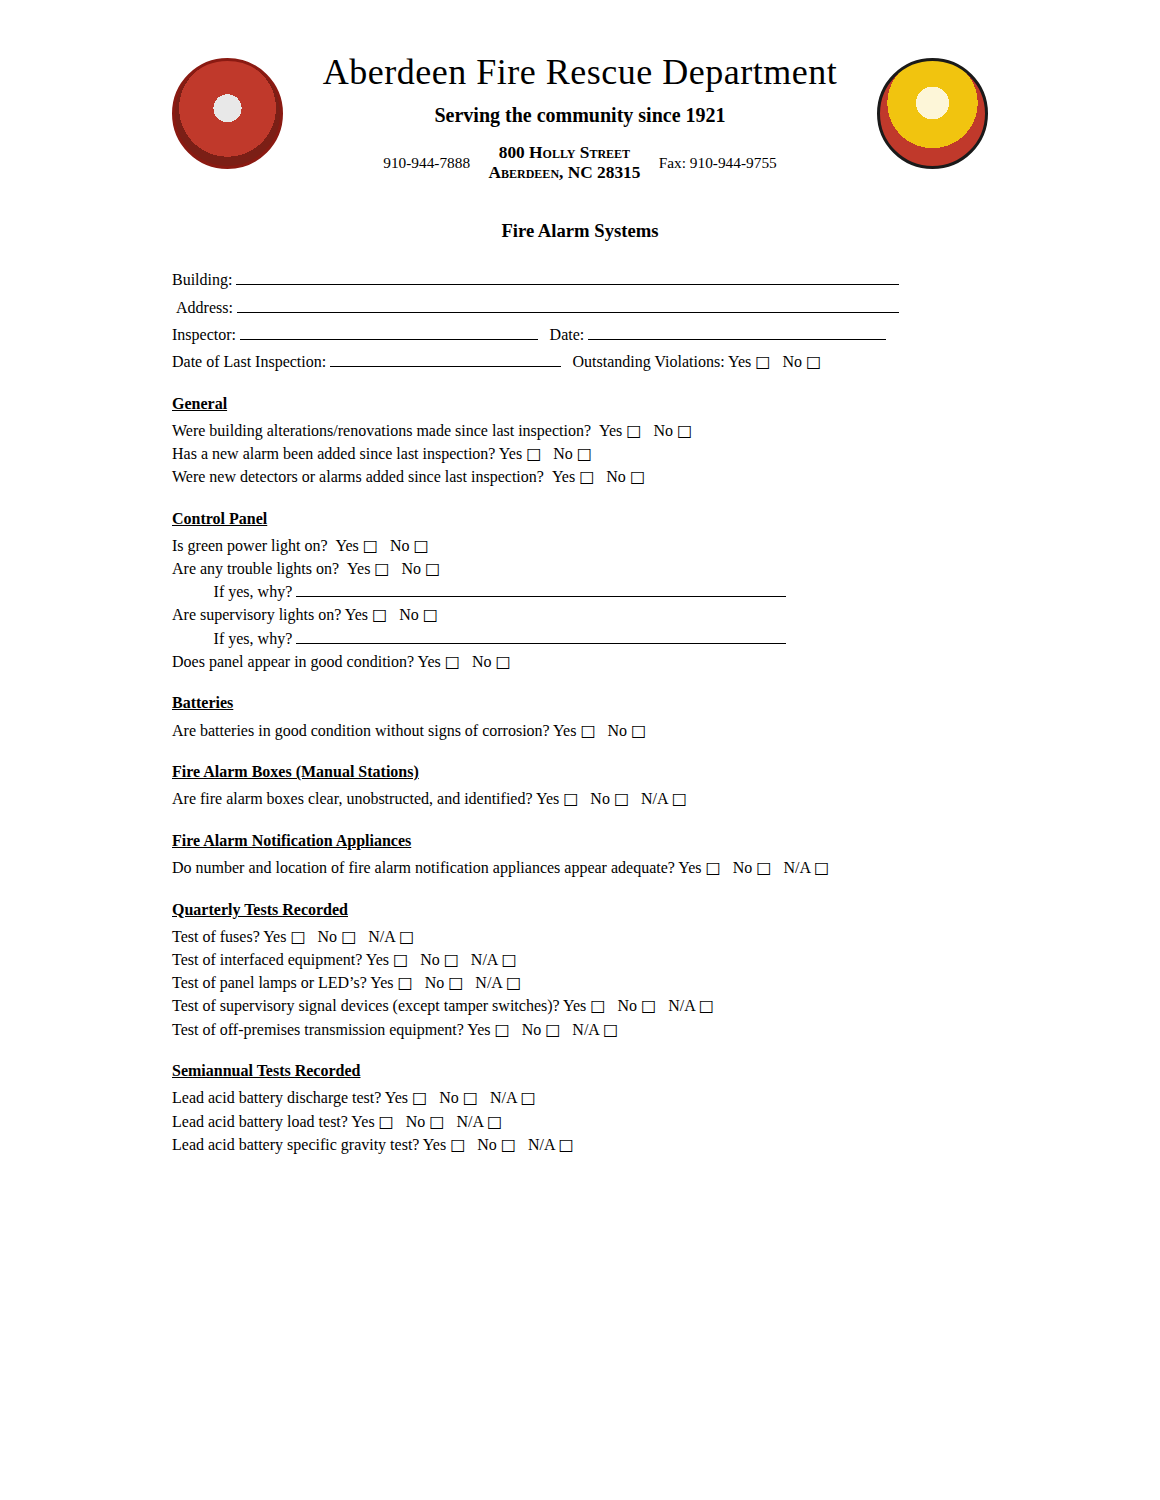Aberdeen Fire Rescue Department
Serving the community since 1921
910-944-7888 800 Holly Street
Aberdeen, NC 28315 Fax: 910-944-9755
Fire Alarm Systems
Building:
Address:
Inspector: Date:
Date of Last Inspection: Outstanding Violations: Yes □ No □
General
Were building alterations/renovations made since last inspection? Yes □ No □
Has a new alarm been added since last inspection? Yes □ No □
Were new detectors or alarms added since last inspection? Yes □ No □
Control Panel
Is green power light on? Yes □ No □
Are any trouble lights on? Yes □ No □
If yes, why?
Are supervisory lights on? Yes □ No □
If yes, why?
Does panel appear in good condition? Yes □ No □
Batteries
Are batteries in good condition without signs of corrosion? Yes □ No □
Fire Alarm Boxes (Manual Stations)
Are fire alarm boxes clear, unobstructed, and identified? Yes □ No □ N/A □
Fire Alarm Notification Appliances
Do number and location of fire alarm notification appliances appear adequate? Yes □ No □ N/A □
Quarterly Tests Recorded
Test of fuses? Yes □ No □ N/A □
Test of interfaced equipment? Yes □ No □ N/A □
Test of panel lamps or LED’s? Yes □ No □ N/A □
Test of supervisory signal devices (except tamper switches)? Yes □ No □ N/A □
Test of off-premises transmission equipment? Yes □ No □ N/A □
Semiannual Tests Recorded
Lead acid battery discharge test? Yes □ No □ N/A □
Lead acid battery load test? Yes □ No □ N/A □
Lead acid battery specific gravity test? Yes □ No □ N/A □